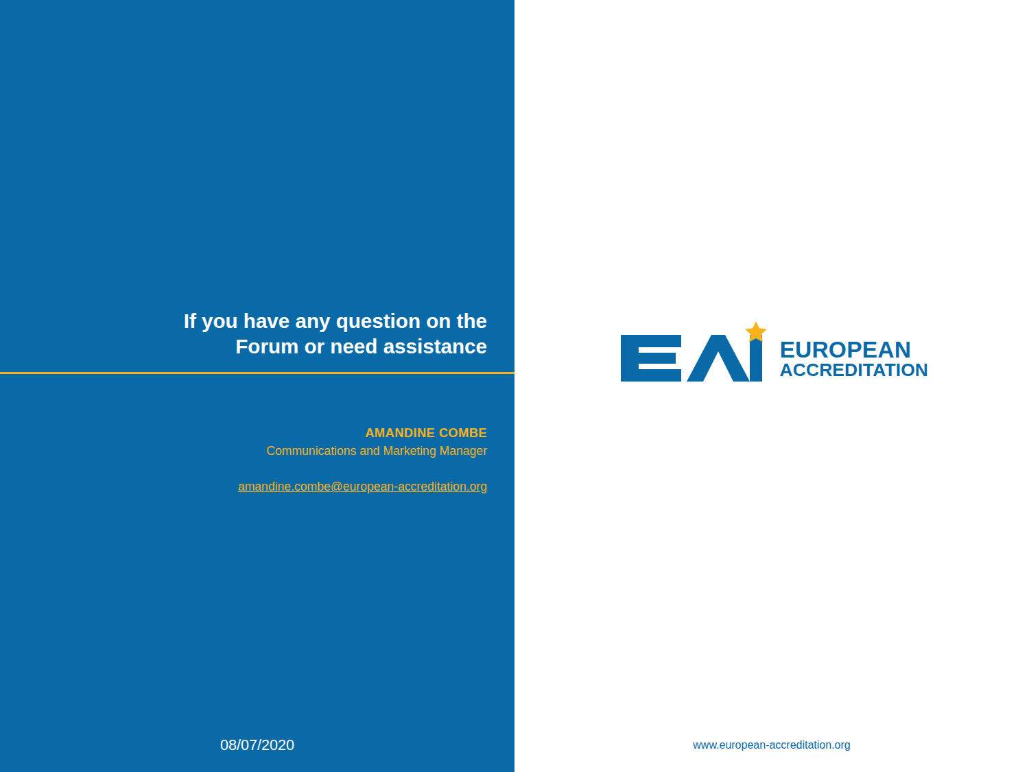If you have any question on the
Forum or need assistance
AMANDINE COMBE
Communications and Marketing Manager
amandine.combe@european-accreditation.org
08/07/2020
EUROPEAN ACCREDITATION
www.european-accreditation.org